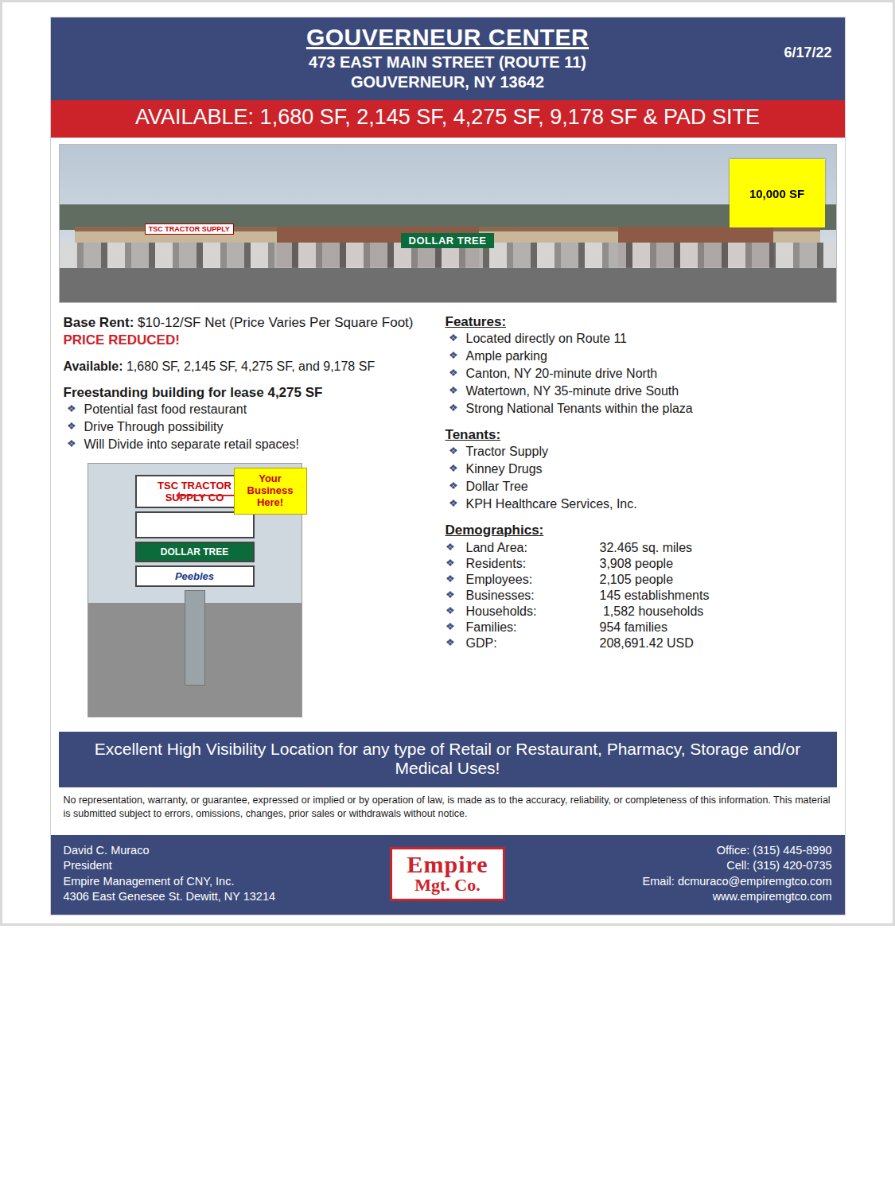GOUVERNEUR CENTER
6/17/22
473 EAST MAIN STREET (ROUTE 11)
GOUVERNEUR, NY 13642
AVAILABLE: 1,680 SF, 2,145 SF, 4,275 SF, 9,178 SF & PAD SITE
TSC TRACTOR SUPPLY
DOLLAR TREE
10,000 SF
Base Rent: $10-12/SF Net (Price Varies Per Square Foot) PRICE REDUCED!
Available: 1,680 SF, 2,145 SF, 4,275 SF, and 9,178 SF
Freestanding building for lease 4,275 SF
Potential fast food restaurant
Drive Through possibility
Will Divide into separate retail spaces!
TSC TRACTOR SUPPLY CO
DOLLAR TREE
Peebles
Your Business Here!
Features:
Located directly on Route 11
Ample parking
Canton, NY 20-minute drive North
Watertown, NY 35-minute drive South
Strong National Tenants within the plaza
Tenants:
Tractor Supply
Kinney Drugs
Dollar Tree
KPH Healthcare Services, Inc.
Demographics:
| ❖ | Land Area: | 32.465 sq. miles |
| ❖ | Residents: | 3,908 people |
| ❖ | Employees: | 2,105 people |
| ❖ | Businesses: | 145 establishments |
| ❖ | Households: | 1,582 households |
| ❖ | Families: | 954 families |
| ❖ | GDP: | 208,691.42 USD |
Excellent High Visibility Location for any type of Retail or Restaurant, Pharmacy, Storage and/or Medical Uses!
No representation, warranty, or guarantee, expressed or implied or by operation of law, is made as to the accuracy, reliability, or completeness of this information. This material is submitted subject to errors, omissions, changes, prior sales or withdrawals without notice.
David C. Muraco
President
Empire Management of CNY, Inc.
4306 East Genesee St. Dewitt, NY 13214
Empire
Mgt. Co.
Office: (315) 445-8990
Cell: (315) 420-0735
Email: dcmuraco@empiremgtco.com
www.empiremgtco.com